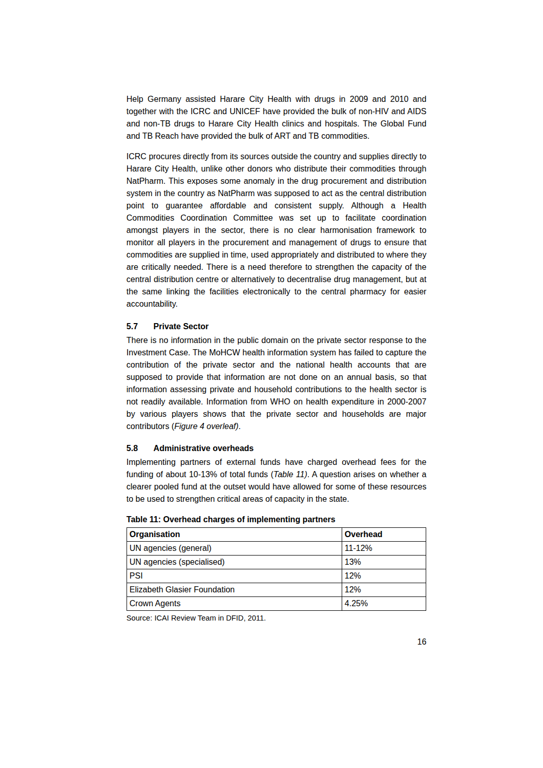Help Germany assisted Harare City Health with drugs in 2009 and 2010 and together with the ICRC and UNICEF have provided the bulk of non-HIV and AIDS and non-TB drugs to Harare City Health clinics and hospitals. The Global Fund and TB Reach have provided the bulk of ART and TB commodities.
ICRC procures directly from its sources outside the country and supplies directly to Harare City Health, unlike other donors who distribute their commodities through NatPharm. This exposes some anomaly in the drug procurement and distribution system in the country as NatPharm was supposed to act as the central distribution point to guarantee affordable and consistent supply. Although a Health Commodities Coordination Committee was set up to facilitate coordination amongst players in the sector, there is no clear harmonisation framework to monitor all players in the procurement and management of drugs to ensure that commodities are supplied in time, used appropriately and distributed to where they are critically needed. There is a need therefore to strengthen the capacity of the central distribution centre or alternatively to decentralise drug management, but at the same linking the facilities electronically to the central pharmacy for easier accountability.
5.7 Private Sector
There is no information in the public domain on the private sector response to the Investment Case. The MoHCW health information system has failed to capture the contribution of the private sector and the national health accounts that are supposed to provide that information are not done on an annual basis, so that information assessing private and household contributions to the health sector is not readily available. Information from WHO on health expenditure in 2000-2007 by various players shows that the private sector and households are major contributors (Figure 4 overleaf).
5.8 Administrative overheads
Implementing partners of external funds have charged overhead fees for the funding of about 10-13% of total funds (Table 11). A question arises on whether a clearer pooled fund at the outset would have allowed for some of these resources to be used to strengthen critical areas of capacity in the state.
Table 11: Overhead charges of implementing partners
| Organisation | Overhead |
| --- | --- |
| UN agencies (general) | 11-12% |
| UN agencies (specialised) | 13% |
| PSI | 12% |
| Elizabeth Glasier Foundation | 12% |
| Crown Agents | 4.25% |
Source: ICAI Review Team in DFID, 2011.
16